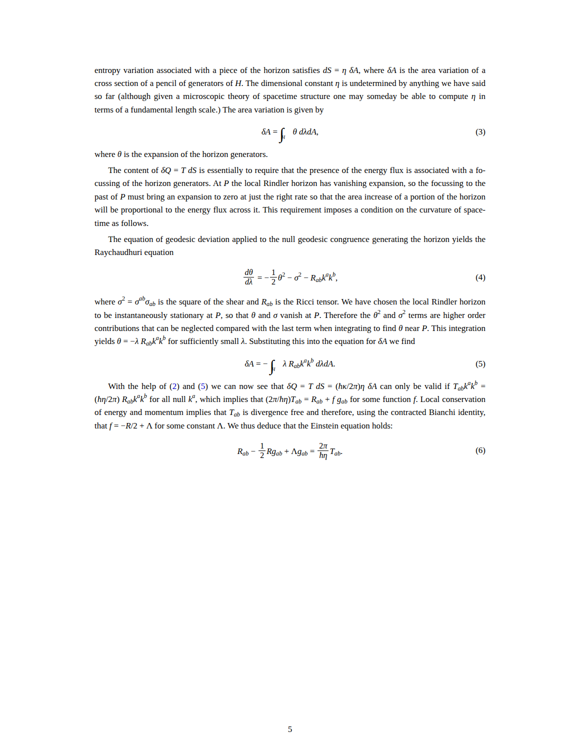entropy variation associated with a piece of the horizon satisfies dS = η δ A, where δA is the area variation of a cross section of a pencil of generators of H. The dimensional constant η is undetermined by anything we have said so far (although given a microscopic theory of spacetime structure one may someday be able to compute η in terms of a fundamental length scale.) The area variation is given by
δA = ∫H θ d λdA,
(3)
where θ is the expansion of the horizon generators.
The content of δQ = T dS is essentially to require that the presence of the energy flux is associated with a focussing of the horizon generators. At P the local Rindler horizon has vanishing expansion, so the focussing to the past of P must bring an expansion to zero at just the right rate so that the area increase of a portion of the horizon will be proportional to the energy flux across it. This requirement imposes a condition on the curvature of spacetime as follows.
The equation of geodesic deviation applied to the null geodesic congruence generating the horizon yields the Raychaudhuri equation
dθ dλ = −12 θ2 − σ2 − Rabkakb,
(4)
where σ2 = σabσab is the square of the shear and Rab is the Ricci tensor. We have chosen the local Rindler horizon to be instantaneously stationary at P, so that θ and σ vanish at P. Therefore the θ2 and σ2 terms are higher order contributions that can be neglected compared with the last term when integrating to find θ near P. This integration yields θ = −λ Rabkakb for sufficiently small λ. Substituting this into the equation for δA we find
δA = − ∫H λ Rabkakb dλd A.
(5)
With the help of (2) and (5) we can now see that δQ = T dS = (ħκ/2π)η δA can only be valid if Tabkakb = (ħη/2π) Rabkakb for all null ka, which implies that (2π/ħη)Tab = Rab + f gab for some function f. Local conservation of energy and momentum implies that Tab is divergence free and therefore, using the contracted Bianchi identity, that f = −R/2 + Λ for some constant Λ. We thus deduce that the Einstein equation holds:
Rab − 12 Rgab + Λgab = 2π ħη Tab.
(6)
5